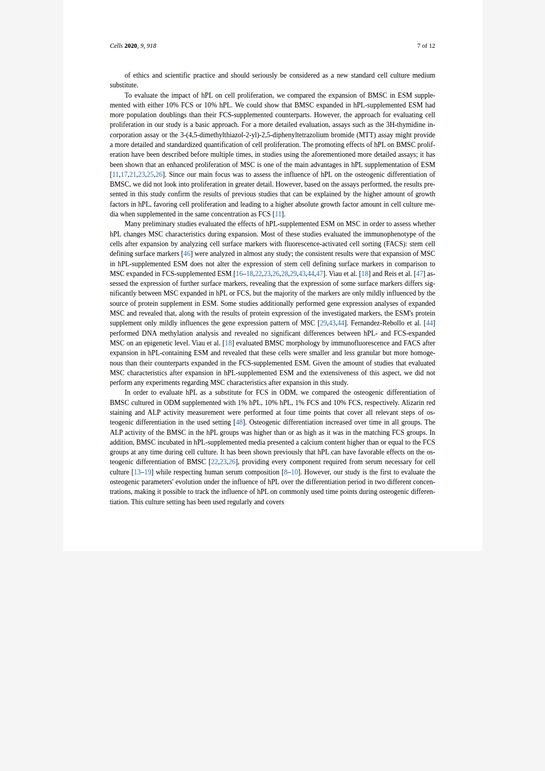Cells 2020, 9, 918
7 of 12
of ethics and scientific practice and should seriously be considered as a new standard cell culture medium substitute.
To evaluate the impact of hPL on cell proliferation, we compared the expansion of BMSC in ESM supplemented with either 10% FCS or 10% hPL. We could show that BMSC expanded in hPL-supplemented ESM had more population doublings than their FCS-supplemented counterparts. However, the approach for evaluating cell proliferation in our study is a basic approach. For a more detailed evaluation, assays such as the 3H-thymidine incorporation assay or the 3-(4,5-dimethylthiazol-2-yl)-2,5-diphenyltetrazolium bromide (MTT) assay might provide a more detailed and standardized quantification of cell proliferation. The promoting effects of hPL on BMSC proliferation have been described before multiple times, in studies using the aforementioned more detailed assays; it has been shown that an enhanced proliferation of MSC is one of the main advantages in hPL supplementation of ESM [11,17,21,23,25,26]. Since our main focus was to assess the influence of hPL on the osteogenic differentiation of BMSC, we did not look into proliferation in greater detail. However, based on the assays performed, the results presented in this study confirm the results of previous studies that can be explained by the higher amount of growth factors in hPL, favoring cell proliferation and leading to a higher absolute growth factor amount in cell culture media when supplemented in the same concentration as FCS [11].
Many preliminary studies evaluated the effects of hPL-supplemented ESM on MSC in order to assess whether hPL changes MSC characteristics during expansion. Most of these studies evaluated the immunophenotype of the cells after expansion by analyzing cell surface markers with fluorescence-activated cell sorting (FACS): stem cell defining surface markers [46] were analyzed in almost any study; the consistent results were that expansion of MSC in hPL-supplemented ESM does not alter the expression of stem cell defining surface markers in comparison to MSC expanded in FCS-supplemented ESM [16–18,22,23,26,28,29,43,44,47]. Viau et al. [18] and Reis et al. [47] assessed the expression of further surface markers, revealing that the expression of some surface markers differs significantly between MSC expanded in hPL or FCS, but the majority of the markers are only mildly influenced by the source of protein supplement in ESM. Some studies additionally performed gene expression analyses of expanded MSC and revealed that, along with the results of protein expression of the investigated markers, the ESM's protein supplement only mildly influences the gene expression pattern of MSC [29,43,44]. Fernandez-Rebollo et al. [44] performed DNA methylation analysis and revealed no significant differences between hPL- and FCS-expanded MSC on an epigenetic level. Viau et al. [18] evaluated BMSC morphology by immunofluorescence and FACS after expansion in hPL-containing ESM and revealed that these cells were smaller and less granular but more homogenous than their counterparts expanded in the FCS-supplemented ESM. Given the amount of studies that evaluated MSC characteristics after expansion in hPL-supplemented ESM and the extensiveness of this aspect, we did not perform any experiments regarding MSC characteristics after expansion in this study.
In order to evaluate hPL as a substitute for FCS in ODM, we compared the osteogenic differentiation of BMSC cultured in ODM supplemented with 1% hPL, 10% hPL, 1% FCS and 10% FCS, respectively. Alizarin red staining and ALP activity measurement were performed at four time points that cover all relevant steps of osteogenic differentiation in the used setting [48]. Osteogenic differentiation increased over time in all groups. The ALP activity of the BMSC in the hPL groups was higher than or as high as it was in the matching FCS groups. In addition, BMSC incubated in hPL-supplemented media presented a calcium content higher than or equal to the FCS groups at any time during cell culture. It has been shown previously that hPL can have favorable effects on the osteogenic differentiation of BMSC [22,23,26], providing every component required from serum necessary for cell culture [13–19] while respecting human serum composition [8–10]. However, our study is the first to evaluate the osteogenic parameters' evolution under the influence of hPL over the differentiation period in two different concentrations, making it possible to track the influence of hPL on commonly used time points during osteogenic differentiation. This culture setting has been used regularly and covers